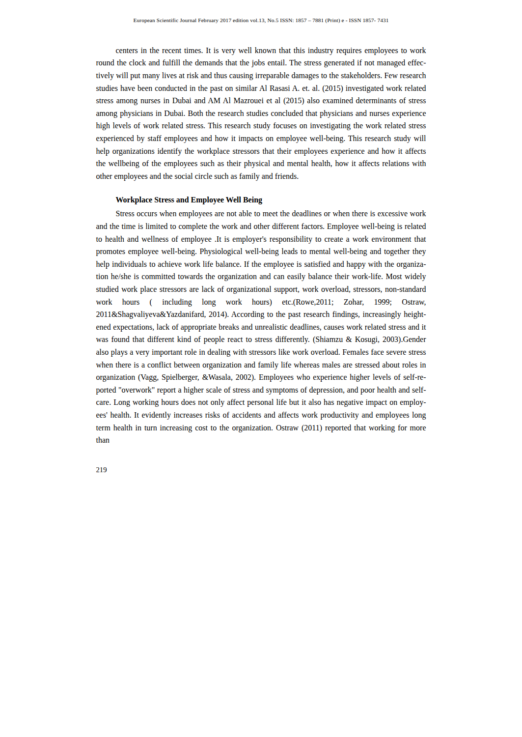European Scientific Journal February 2017 edition vol.13, No.5 ISSN: 1857 – 7881 (Print) e - ISSN 1857- 7431
centers in the recent times. It is very well known that this industry requires employees to work round the clock and fulfill the demands that the jobs entail. The stress generated if not managed effectively will put many lives at risk and thus causing irreparable damages to the stakeholders. Few research studies have been conducted in the past on similar Al Rasasi A. et. al. (2015) investigated work related stress among nurses in Dubai and AM Al Mazrouei et al (2015) also examined determinants of stress among physicians in Dubai. Both the research studies concluded that physicians and nurses experience high levels of work related stress. This research study focuses on investigating the work related stress experienced by staff employees and how it impacts on employee well-being. This research study will help organizations identify the workplace stressors that their employees experience and how it affects the wellbeing of the employees such as their physical and mental health, how it affects relations with other employees and the social circle such as family and friends.
Workplace Stress and Employee Well Being
Stress occurs when employees are not able to meet the deadlines or when there is excessive work and the time is limited to complete the work and other different factors. Employee well-being is related to health and wellness of employee .It is employer's responsibility to create a work environment that promotes employee well-being. Physiological well-being leads to mental well-being and together they help individuals to achieve work life balance. If the employee is satisfied and happy with the organization he/she is committed towards the organization and can easily balance their work-life. Most widely studied work place stressors are lack of organizational support, work overload, stressors, non-standard work hours ( including long work hours) etc.(Rowe,2011; Zohar, 1999; Ostraw, 2011&Shagvaliyeva&Yazdanifard, 2014). According to the past research findings, increasingly heightened expectations, lack of appropriate breaks and unrealistic deadlines, causes work related stress and it was found that different kind of people react to stress differently. (Shiamzu & Kosugi, 2003).Gender also plays a very important role in dealing with stressors like work overload. Females face severe stress when there is a conflict between organization and family life whereas males are stressed about roles in organization (Vagg, Spielberger, &Wasala, 2002). Employees who experience higher levels of self-reported "overwork" report a higher scale of stress and symptoms of depression, and poor health and self-care. Long working hours does not only affect personal life but it also has negative impact on employees' health. It evidently increases risks of accidents and affects work productivity and employees long term health in turn increasing cost to the organization. Ostraw (2011) reported that working for more than
219